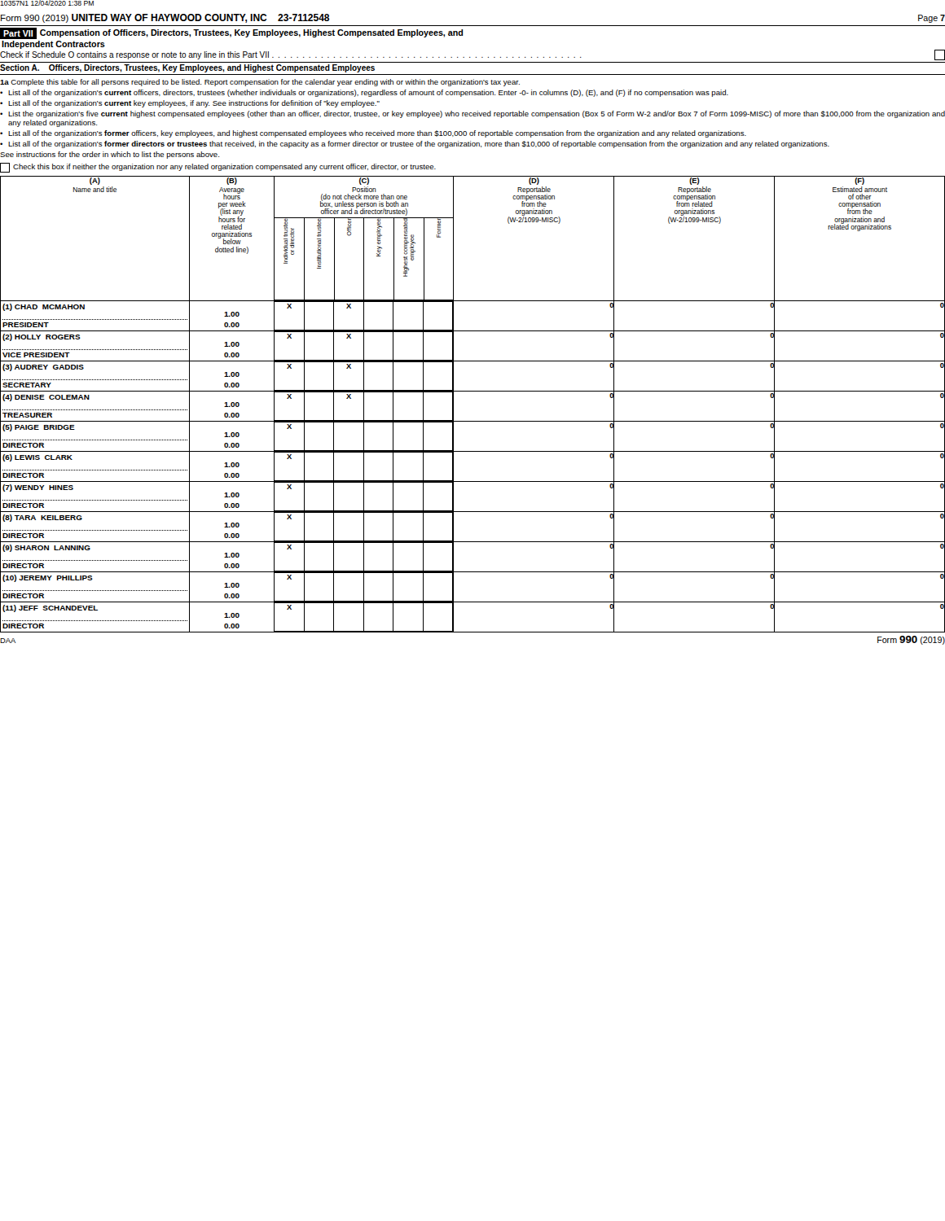10357N1 12/04/2020 1:38 PM
Form 990 (2019) UNITED WAY OF HAYWOOD COUNTY, INC 23-7112548
Page 7
Part VII
Compensation of Officers, Directors, Trustees, Key Employees, Highest Compensated Employees, and
Independent Contractors
Check if Schedule O contains a response or note to any line in this Part VII . . . . . . . . . . . . . . . . . . . . . . . . . . . . . . . . . . . . . . . . . . . . . . . . . . .
Section A. Officers, Directors, Trustees, Key Employees, and Highest Compensated Employees
1a Complete this table for all persons required to be listed. Report compensation for the calendar year ending with or within the organization's tax year.
List all of the organization's current officers, directors, trustees (whether individuals or organizations), regardless of amount of compensation. Enter -0- in columns (D), (E), and (F) if no compensation was paid.
List all of the organization's current key employees, if any. See instructions for definition of "key employee."
List the organization's five current highest compensated employees (other than an officer, director, trustee, or key employee) who received reportable compensation (Box 5 of Form W-2 and/or Box 7 of Form 1099-MISC) of more than $100,000 from the organization and any related organizations.
List all of the organization's former officers, key employees, and highest compensated employees who received more than $100,000 of reportable compensation from the organization and any related organizations.
List all of the organization's former directors or trustees that received, in the capacity as a former director or trustee of the organization, more than $10,000 of reportable compensation from the organization and any related organizations.
See instructions for the order in which to list the persons above.
Check this box if neither the organization nor any related organization compensated any current officer, director, or trustee.
| (A) Name and title | (B) Average hours per week (list any hours for related organizations below dotted line) | (C) Position (do not check more than one box, unless person is both an officer and a director/trustee) / Individual trustee or director / Institutional trustee / Officer / Key employee / Highest compensated employee / Former / | (D) Reportable compensation from the organization (W-2/1099-MISC) | (E) Reportable compensation from related organizations (W-2/1099-MISC) | (F) Estimated amount of other compensation from the organization and related organizations |
| (1) CHAD MCMAHON PRESIDENT | 1.00 0.00 | / X / / X / / / / | 0 | 0 | 0 |
| (2) HOLLY ROGERS VICE PRESIDENT | 1.00 0.00 | / X / / X / / / / | 0 | 0 | 0 |
| (3) AUDREY GADDIS SECRETARY | 1.00 0.00 | / X / / X / / / / | 0 | 0 | 0 |
| (4) DENISE COLEMAN TREASURER | 1.00 0.00 | / X / / X / / / / | 0 | 0 | 0 |
| (5) PAIGE BRIDGE DIRECTOR | 1.00 0.00 | / X / / / / / / | 0 | 0 | 0 |
| (6) LEWIS CLARK DIRECTOR | 1.00 0.00 | / X / / / / / / | 0 | 0 | 0 |
| (7) WENDY HINES DIRECTOR | 1.00 0.00 | / X / / / / / / | 0 | 0 | 0 |
| (8) TARA KEILBERG DIRECTOR | 1.00 0.00 | / X / / / / / / | 0 | 0 | 0 |
| (9) SHARON LANNING DIRECTOR | 1.00 0.00 | / X / / / / / / | 0 | 0 | 0 |
| (10) JEREMY PHILLIPS DIRECTOR | 1.00 0.00 | / X / / / / / / | 0 | 0 | 0 |
| (11) JEFF SCHANDEVEL DIRECTOR | 1.00 0.00 | / X / / / / / / | 0 | 0 | 0 |
DAA
Form 990 (2019)